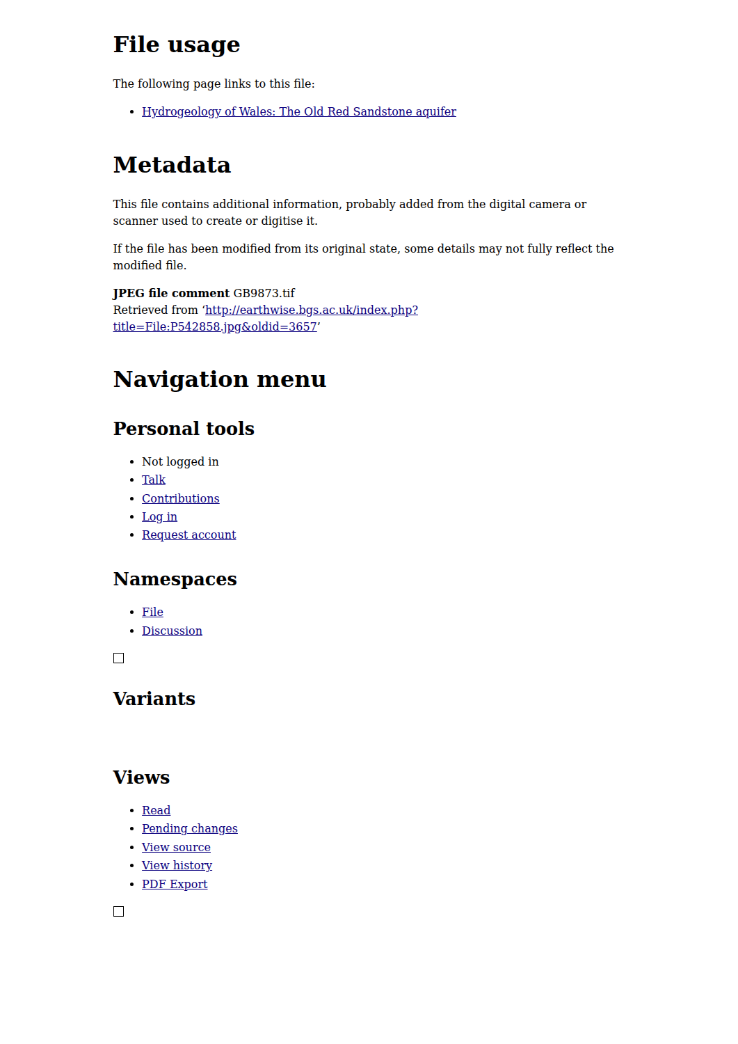File usage
The following page links to this file:
Hydrogeology of Wales: The Old Red Sandstone aquifer
Metadata
This file contains additional information, probably added from the digital camera or scanner used to create or digitise it.
If the file has been modified from its original state, some details may not fully reflect the modified file.
JPEG file comment GB9873.tif
Retrieved from ‘http://earthwise.bgs.ac.uk/index.php?title=File:P542858.jpg&oldid=3657’
Navigation menu
Personal tools
Not logged in
Talk
Contributions
Log in
Request account
Namespaces
File
Discussion
Variants
Views
Read
Pending changes
View source
View history
PDF Export